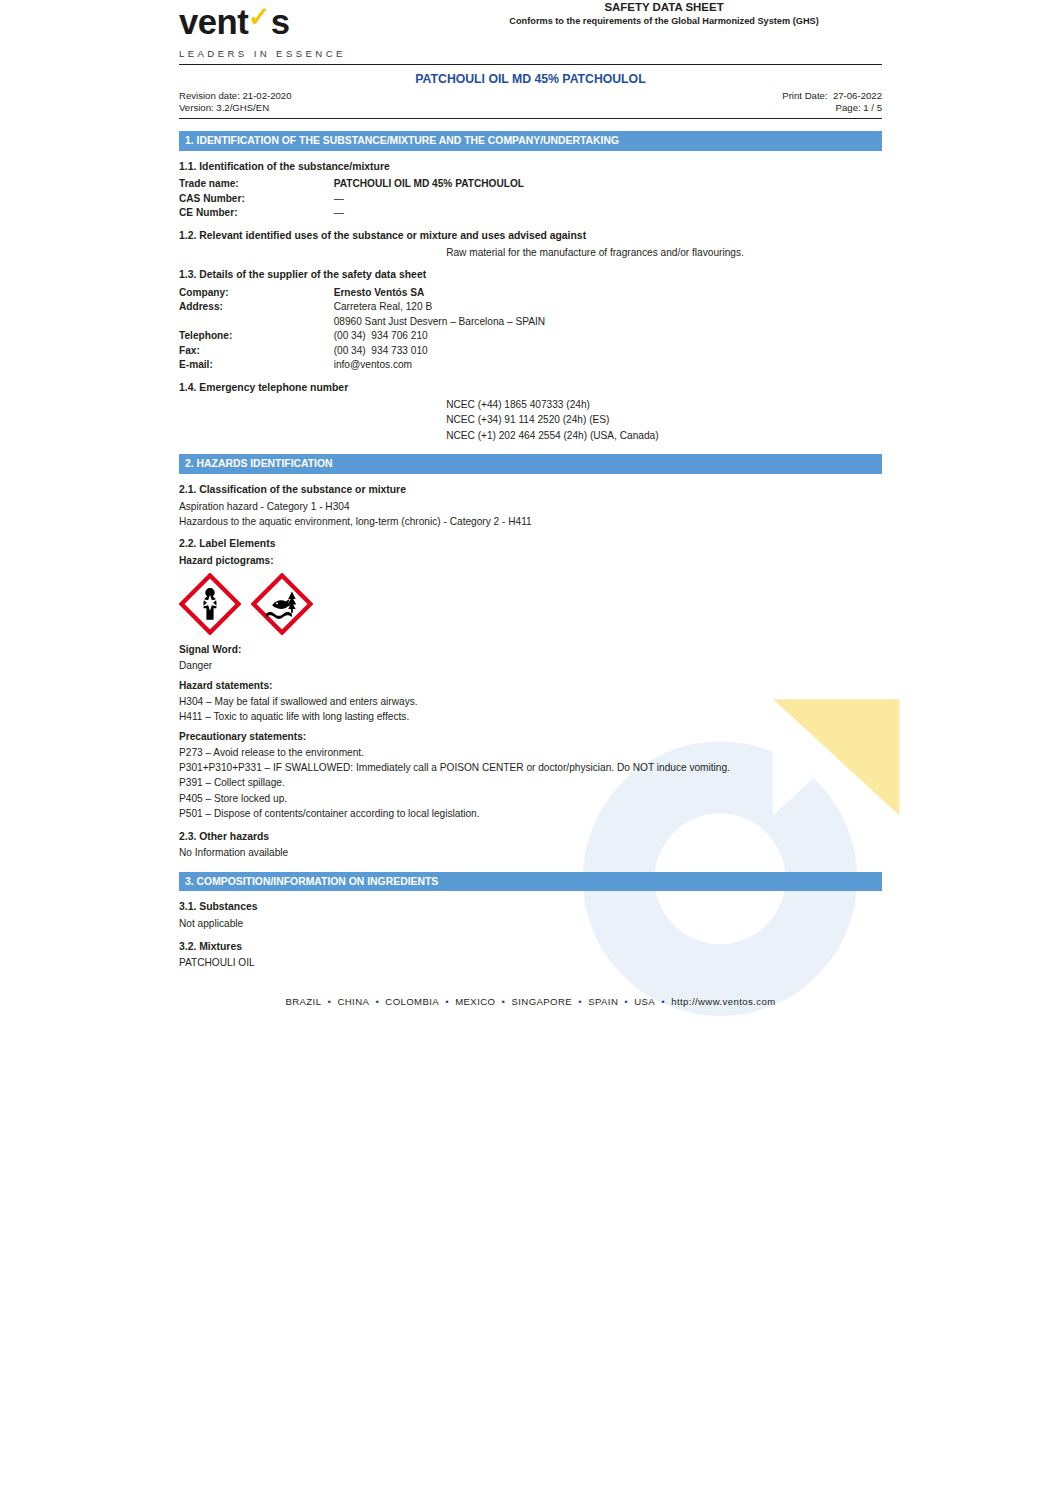vent✓s
LEADERS IN ESSENCE
SAFETY DATA SHEET
Conforms to the requirements of the Global Harmonized System (GHS)
PATCHOULI OIL MD 45% PATCHOULOL
Revision date: 21-02-2020
Version: 3.2/GHS/EN
Print Date: 27-06-2022
Page: 1 / 5
1. IDENTIFICATION OF THE SUBSTANCE/MIXTURE AND THE COMPANY/UNDERTAKING
1.1. Identification of the substance/mixture
| Trade name: | PATCHOULI OIL MD 45% PATCHOULOL |
| CAS Number: | — |
| CE Number: | — |
1.2. Relevant identified uses of the substance or mixture and uses advised against
Raw material for the manufacture of fragrances and/or flavourings.
1.3. Details of the supplier of the safety data sheet
| Company: | Ernesto Ventós SA |
| Address: | Carretera Real, 120 B |
| | 08960 Sant Just Desvern – Barcelona – SPAIN |
| Telephone: | (00 34) 934 706 210 |
| Fax: | (00 34) 934 733 010 |
| E-mail: | info@ventos.com |
1.4. Emergency telephone number
NCEC (+44) 1865 407333 (24h)
NCEC (+34) 91 114 2520 (24h) (ES)
NCEC (+1) 202 464 2554 (24h) (USA, Canada)
2. HAZARDS IDENTIFICATION
2.1. Classification of the substance or mixture
Aspiration hazard - Category 1 - H304
Hazardous to the aquatic environment, long-term (chronic) - Category 2 - H411
2.2. Label Elements
Hazard pictograms:
Signal Word:
Danger
Hazard statements:
H304 – May be fatal if swallowed and enters airways.
H411 – Toxic to aquatic life with long lasting effects.
Precautionary statements:
P273 – Avoid release to the environment.
P301+P310+P331 – IF SWALLOWED: Immediately call a POISON CENTER or doctor/physician. Do NOT induce vomiting.
P391 – Collect spillage.
P405 – Store locked up.
P501 – Dispose of contents/container according to local legislation.
2.3. Other hazards
No Information available
3. COMPOSITION/INFORMATION ON INGREDIENTS
3.1. Substances
Not applicable
3.2. Mixtures
PATCHOULI OIL
BRAZIL • CHINA • COLOMBIA • MEXICO • SINGAPORE • SPAIN • USA • http://www.ventos.com